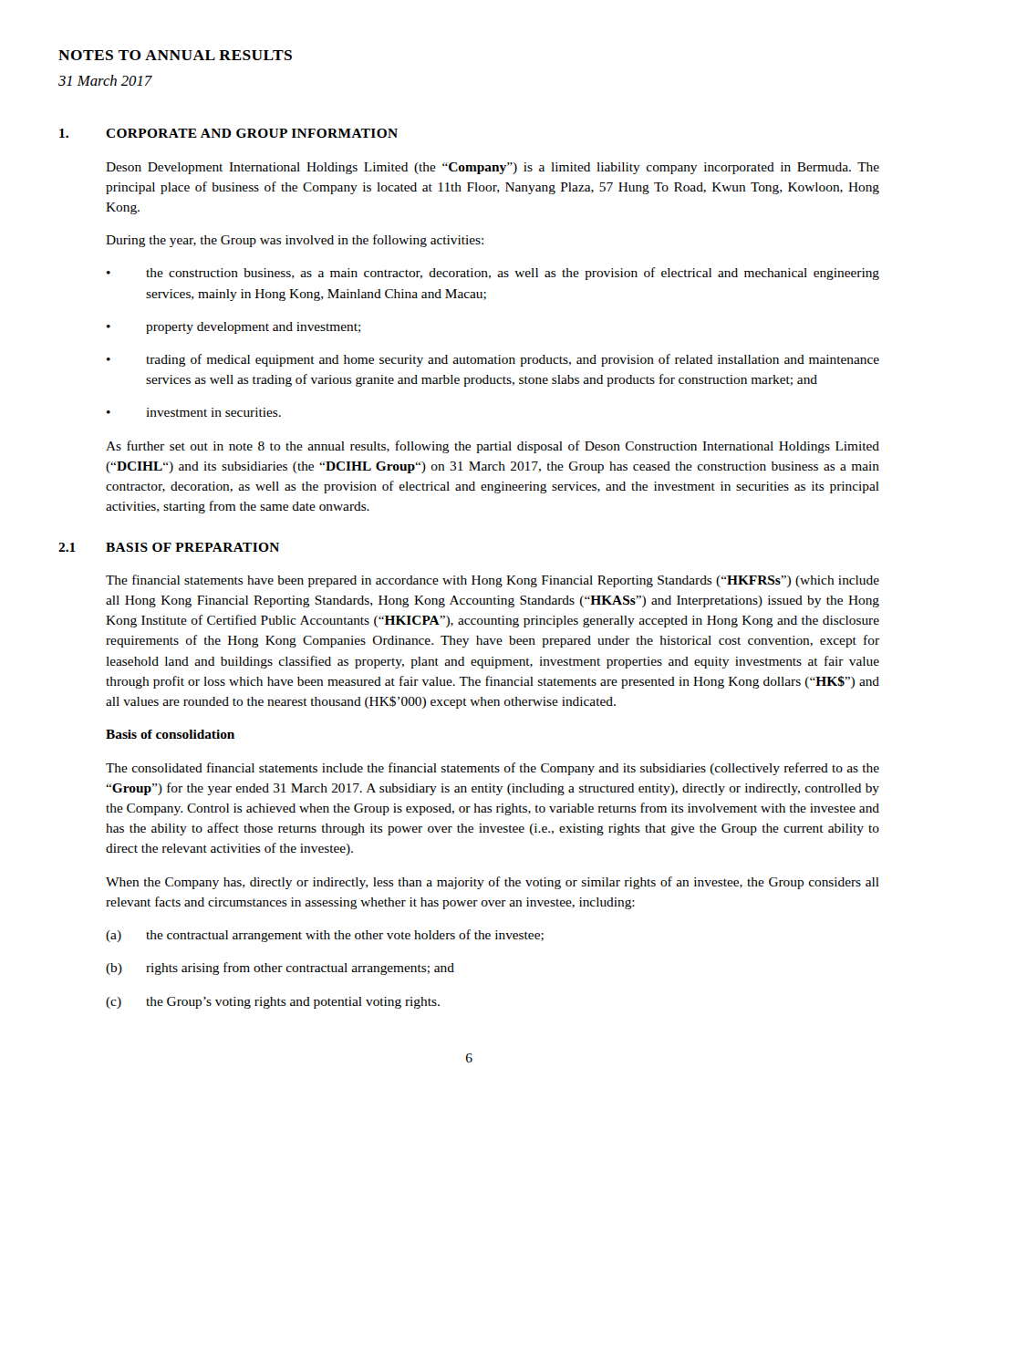NOTES TO ANNUAL RESULTS
31 March 2017
1.
CORPORATE AND GROUP INFORMATION
Deson Development International Holdings Limited (the “Company”) is a limited liability company incorporated in Bermuda. The principal place of business of the Company is located at 11th Floor, Nanyang Plaza, 57 Hung To Road, Kwun Tong, Kowloon, Hong Kong.
During the year, the Group was involved in the following activities:
•
the construction business, as a main contractor, decoration, as well as the provision of electrical and mechanical engineering services, mainly in Hong Kong, Mainland China and Macau;
•
property development and investment;
•
trading of medical equipment and home security and automation products, and provision of related installation and maintenance services as well as trading of various granite and marble products, stone slabs and products for construction market; and
•
investment in securities.
As further set out in note 8 to the annual results, following the partial disposal of Deson Construction International Holdings Limited (“DCIHL“) and its subsidiaries (the “DCIHL Group“) on 31 March 2017, the Group has ceased the construction business as a main contractor, decoration, as well as the provision of electrical and engineering services, and the investment in securities as its principal activities, starting from the same date onwards.
2.1
BASIS OF PREPARATION
The financial statements have been prepared in accordance with Hong Kong Financial Reporting Standards (“HKFRSs”) (which include all Hong Kong Financial Reporting Standards, Hong Kong Accounting Standards (“HKASs”) and Interpretations) issued by the Hong Kong Institute of Certified Public Accountants (“HKICPA”), accounting principles generally accepted in Hong Kong and the disclosure requirements of the Hong Kong Companies Ordinance. They have been prepared under the historical cost convention, except for leasehold land and buildings classified as property, plant and equipment, investment properties and equity investments at fair value through profit or loss which have been measured at fair value. The financial statements are presented in Hong Kong dollars (“HK$”) and all values are rounded to the nearest thousand (HK$’000) except when otherwise indicated.
Basis of consolidation
The consolidated financial statements include the financial statements of the Company and its subsidiaries (collectively referred to as the “Group”) for the year ended 31 March 2017. A subsidiary is an entity (including a structured entity), directly or indirectly, controlled by the Company. Control is achieved when the Group is exposed, or has rights, to variable returns from its involvement with the investee and has the ability to affect those returns through its power over the investee (i.e., existing rights that give the Group the current ability to direct the relevant activities of the investee).
When the Company has, directly or indirectly, less than a majority of the voting or similar rights of an investee, the Group considers all relevant facts and circumstances in assessing whether it has power over an investee, including:
(a)
the contractual arrangement with the other vote holders of the investee;
(b)
rights arising from other contractual arrangements; and
(c)
the Group’s voting rights and potential voting rights.
6